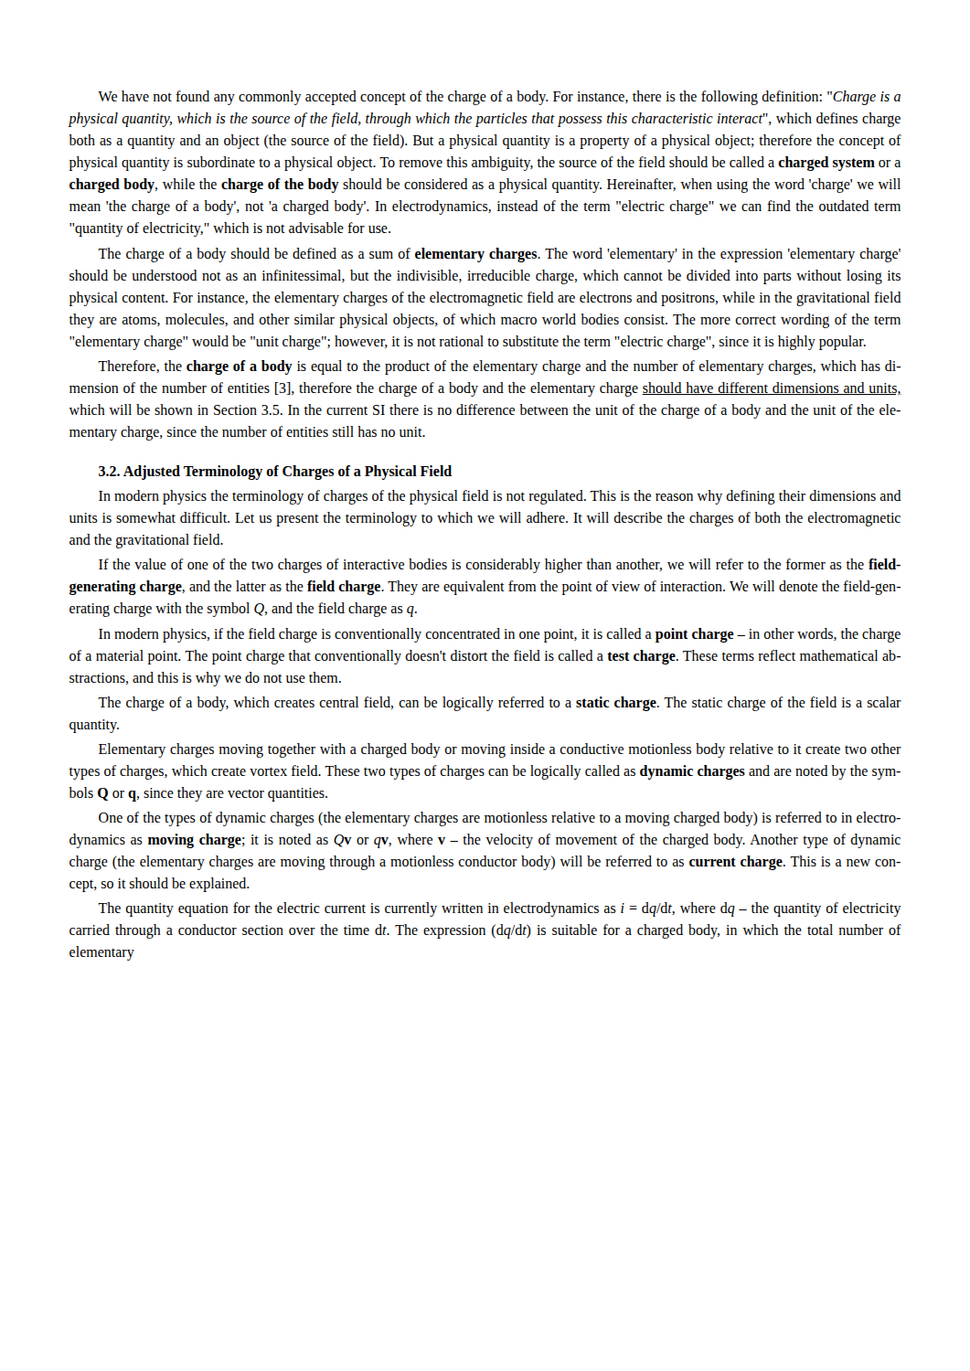We have not found any commonly accepted concept of the charge of a body. For instance, there is the following definition: "Charge is a physical quantity, which is the source of the field, through which the particles that possess this characteristic interact", which defines charge both as a quantity and an object (the source of the field). But a physical quantity is a property of a physical object; therefore the concept of physical quantity is subordinate to a physical object. To remove this ambiguity, the source of the field should be called a charged system or a charged body, while the charge of the body should be considered as a physical quantity. Hereinafter, when using the word 'charge' we will mean 'the charge of a body', not 'a charged body'. In electrodynamics, instead of the term "electric charge" we can find the outdated term "quantity of electricity," which is not advisable for use.
The charge of a body should be defined as a sum of elementary charges. The word 'elementary' in the expression 'elementary charge' should be understood not as an infinitessimal, but the indivisible, irreducible charge, which cannot be divided into parts without losing its physical content. For instance, the elementary charges of the electromagnetic field are electrons and positrons, while in the gravitational field they are atoms, molecules, and other similar physical objects, of which macro world bodies consist. The more correct wording of the term "elementary charge" would be "unit charge"; however, it is not rational to substitute the term "electric charge", since it is highly popular.
Therefore, the charge of a body is equal to the product of the elementary charge and the number of elementary charges, which has dimension of the number of entities [3], therefore the charge of a body and the elementary charge should have different dimensions and units, which will be shown in Section 3.5. In the current SI there is no difference between the unit of the charge of a body and the unit of the elementary charge, since the number of entities still has no unit.
3.2. Adjusted Terminology of Charges of a Physical Field
In modern physics the terminology of charges of the physical field is not regulated. This is the reason why defining their dimensions and units is somewhat difficult. Let us present the terminology to which we will adhere. It will describe the charges of both the electromagnetic and the gravitational field.
If the value of one of the two charges of interactive bodies is considerably higher than another, we will refer to the former as the field-generating charge, and the latter as the field charge. They are equivalent from the point of view of interaction. We will denote the field-generating charge with the symbol Q, and the field charge as q.
In modern physics, if the field charge is conventionally concentrated in one point, it is called a point charge – in other words, the charge of a material point. The point charge that conventionally doesn't distort the field is called a test charge. These terms reflect mathematical abstractions, and this is why we do not use them.
The charge of a body, which creates central field, can be logically referred to a static charge. The static charge of the field is a scalar quantity.
Elementary charges moving together with a charged body or moving inside a conductive motionless body relative to it create two other types of charges, which create vortex field. These two types of charges can be logically called as dynamic charges and are noted by the symbols Q or q, since they are vector quantities.
One of the types of dynamic charges (the elementary charges are motionless relative to a moving charged body) is referred to in electrodynamics as moving charge; it is noted as Qv or qv, where v – the velocity of movement of the charged body. Another type of dynamic charge (the elementary charges are moving through a motionless conductor body) will be referred to as current charge. This is a new concept, so it should be explained.
The quantity equation for the electric current is currently written in electrodynamics as i = dq/dt, where dq – the quantity of electricity carried through a conductor section over the time dt. The expression (dq/dt) is suitable for a charged body, in which the total number of elementary